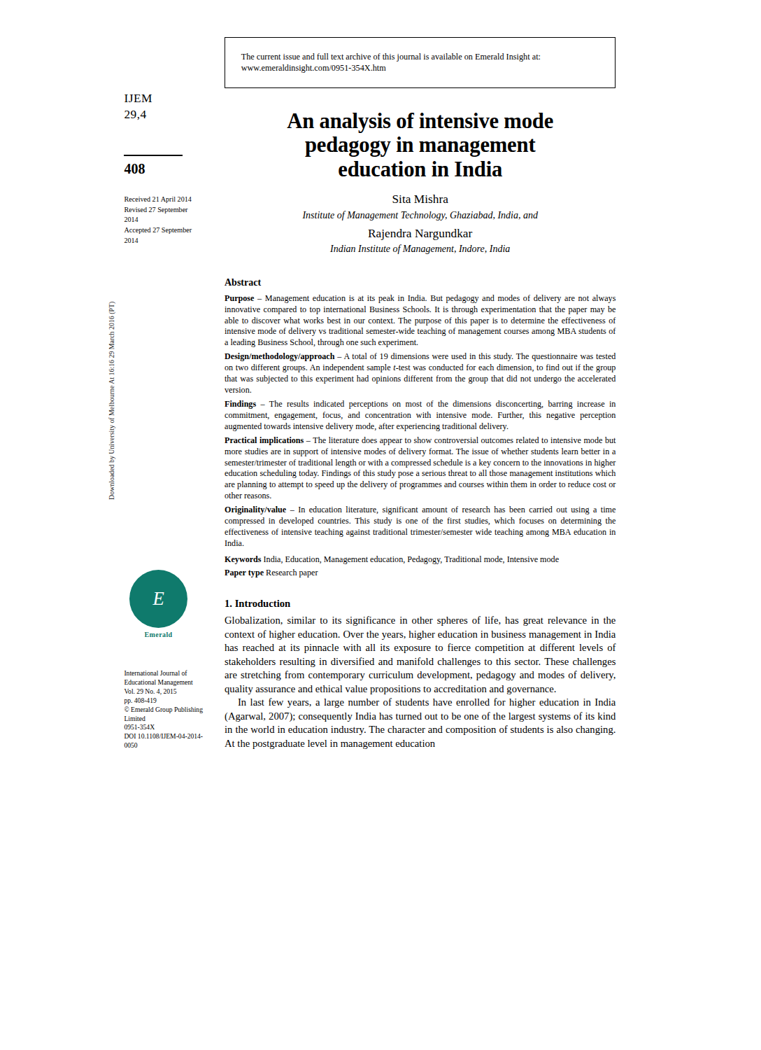Downloaded by University of Melbourne At 16:16 29 March 2016 (PT)
IJEM29,4
408
Received 21 April 2014
Revised 27 September 2014
Accepted 27 September 2014
E
Emerald
International Journal of
Educational Management
Vol. 29 No. 4, 2015
pp. 408-419
© Emerald Group Publishing Limited
0951-354X
DOI 10.1108/IJEM-04-2014-0050
The current issue and full text archive of this journal is available on Emerald Insight at:
www.emeraldinsight.com/0951-354X.htm
An analysis of intensive mode
pedagogy in management
education in India
Sita Mishra
Institute of Management Technology, Ghaziabad, India, and
Rajendra Nargundkar
Indian Institute of Management, Indore, India
Abstract
Purpose – Management education is at its peak in India. But pedagogy and modes of delivery are not always innovative compared to top international Business Schools. It is through experimentation that the paper may be able to discover what works best in our context. The purpose of this paper is to determine the effectiveness of intensive mode of delivery vs traditional semester-wide teaching of management courses among MBA students of a leading Business School, through one such experiment.
Design/methodology/approach – A total of 19 dimensions were used in this study. The questionnaire was tested on two different groups. An independent sample t-test was conducted for each dimension, to find out if the group that was subjected to this experiment had opinions different from the group that did not undergo the accelerated version.
Findings – The results indicated perceptions on most of the dimensions disconcerting, barring increase in commitment, engagement, focus, and concentration with intensive mode. Further, this negative perception augmented towards intensive delivery mode, after experiencing traditional delivery.
Practical implications – The literature does appear to show controversial outcomes related to intensive mode but more studies are in support of intensive modes of delivery format. The issue of whether students learn better in a semester/trimester of traditional length or with a compressed schedule is a key concern to the innovations in higher education scheduling today. Findings of this study pose a serious threat to all those management institutions which are planning to attempt to speed up the delivery of programmes and courses within them in order to reduce cost or other reasons.
Originality/value – In education literature, significant amount of research has been carried out using a time compressed in developed countries. This study is one of the first studies, which focuses on determining the effectiveness of intensive teaching against traditional trimester/semester wide teaching among MBA education in India.
Keywords India, Education, Management education, Pedagogy, Traditional mode, Intensive mode
Paper type Research paper
1. Introduction
Globalization, similar to its significance in other spheres of life, has great relevance in the context of higher education. Over the years, higher education in business management in India has reached at its pinnacle with all its exposure to fierce competition at different levels of stakeholders resulting in diversified and manifold challenges to this sector. These challenges are stretching from contemporary curriculum development, pedagogy and modes of delivery, quality assurance and ethical value propositions to accreditation and governance.
In last few years, a large number of students have enrolled for higher education in India (Agarwal, 2007); consequently India has turned out to be one of the largest systems of its kind in the world in education industry. The character and composition of students is also changing. At the postgraduate level in management education